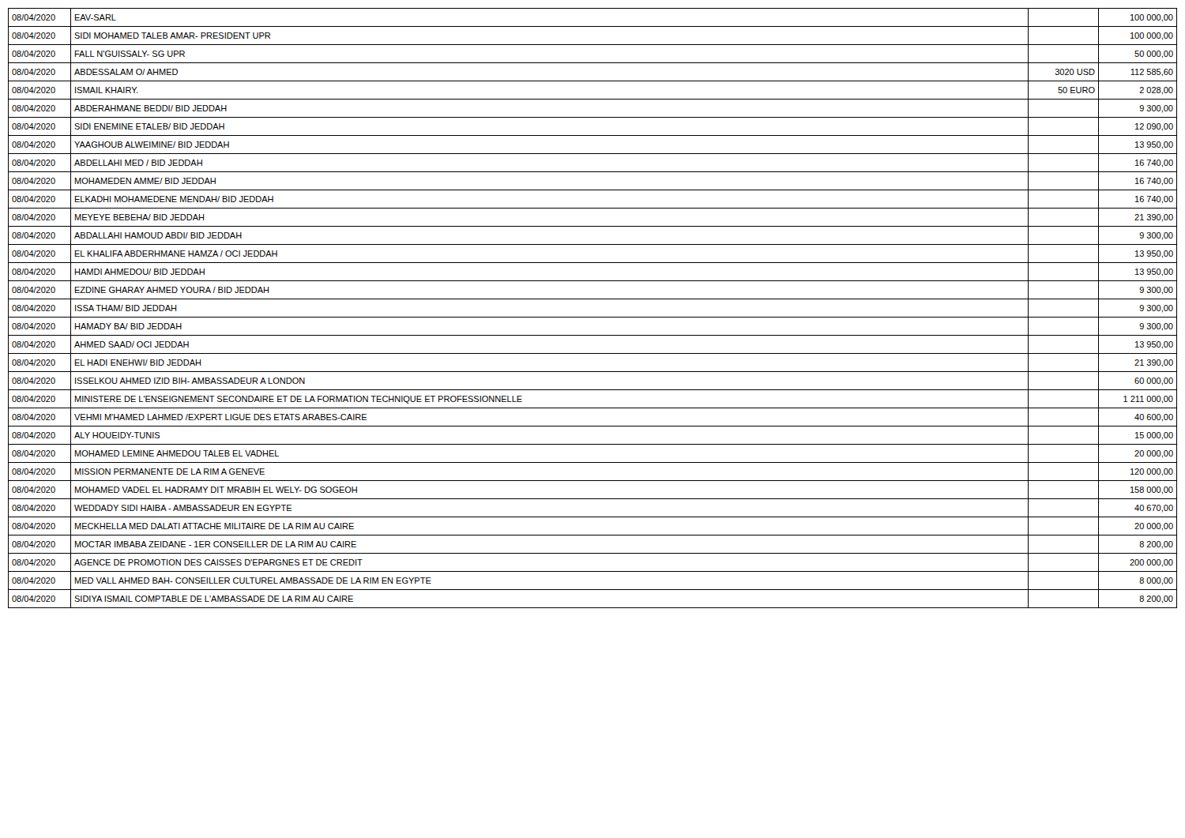| 08/04/2020 | EAV-SARL | | 100 000,00 |
| 08/04/2020 | SIDI MOHAMED TALEB AMAR- PRESIDENT UPR | | 100 000,00 |
| 08/04/2020 | FALL N'GUISSALY- SG UPR | | 50 000,00 |
| 08/04/2020 | ABDESSALAM O/ AHMED | 3020 USD | 112 585,60 |
| 08/04/2020 | ISMAIL KHAIRY. | 50 EURO | 2 028,00 |
| 08/04/2020 | ABDERAHMANE BEDDI/ BID JEDDAH | | 9 300,00 |
| 08/04/2020 | SIDI ENEMINE ETALEB/ BID JEDDAH | | 12 090,00 |
| 08/04/2020 | YAAGHOUB ALWEIMINE/ BID JEDDAH | | 13 950,00 |
| 08/04/2020 | ABDELLAHI MED / BID JEDDAH | | 16 740,00 |
| 08/04/2020 | MOHAMEDEN AMME/ BID JEDDAH | | 16 740,00 |
| 08/04/2020 | ELKADHI MOHAMEDENE MENDAH/ BID JEDDAH | | 16 740,00 |
| 08/04/2020 | MEYEYE BEBEHA/ BID JEDDAH | | 21 390,00 |
| 08/04/2020 | ABDALLAHI HAMOUD ABDI/ BID JEDDAH | | 9 300,00 |
| 08/04/2020 | EL KHALIFA ABDERHMANE HAMZA / OCI JEDDAH | | 13 950,00 |
| 08/04/2020 | HAMDI AHMEDOU/ BID JEDDAH | | 13 950,00 |
| 08/04/2020 | EZDINE GHARAY AHMED YOURA / BID JEDDAH | | 9 300,00 |
| 08/04/2020 | ISSA THAM/ BID JEDDAH | | 9 300,00 |
| 08/04/2020 | HAMADY BA/ BID JEDDAH | | 9 300,00 |
| 08/04/2020 | AHMED SAAD/ OCI JEDDAH | | 13 950,00 |
| 08/04/2020 | EL HADI ENEHWI/ BID JEDDAH | | 21 390,00 |
| 08/04/2020 | ISSELKOU AHMED IZID BIH- AMBASSADEUR A LONDON | | 60 000,00 |
| 08/04/2020 | MINISTERE DE L'ENSEIGNEMENT SECONDAIRE ET DE LA FORMATION TECHNIQUE ET PROFESSIONNELLE | | 1 211 000,00 |
| 08/04/2020 | VEHMI M'HAMED LAHMED /EXPERT LIGUE DES ETATS ARABES-CAIRE | | 40 600,00 |
| 08/04/2020 | ALY HOUEIDY-TUNIS | | 15 000,00 |
| 08/04/2020 | MOHAMED LEMINE AHMEDOU TALEB EL VADHEL | | 20 000,00 |
| 08/04/2020 | MISSION PERMANENTE DE LA RIM A GENEVE | | 120 000,00 |
| 08/04/2020 | MOHAMED VADEL EL HADRAMY DIT MRABIH EL WELY- DG SOGEOH | | 158 000,00 |
| 08/04/2020 | WEDDADY SIDI HAIBA - AMBASSADEUR EN EGYPTE | | 40 670,00 |
| 08/04/2020 | MECKHELLA MED DALATI ATTACHE MILITAIRE DE LA RIM AU CAIRE | | 20 000,00 |
| 08/04/2020 | MOCTAR IMBABA ZEIDANE - 1ER CONSEILLER DE LA RIM AU CAIRE | | 8 200,00 |
| 08/04/2020 | AGENCE DE PROMOTION DES CAISSES D'EPARGNES ET DE CREDIT | | 200 000,00 |
| 08/04/2020 | MED VALL AHMED BAH- CONSEILLER CULTUREL AMBASSADE DE LA RIM EN EGYPTE | | 8 000,00 |
| 08/04/2020 | SIDIYA ISMAIL COMPTABLE DE L'AMBASSADE DE LA RIM AU CAIRE | | 8 200,00 |